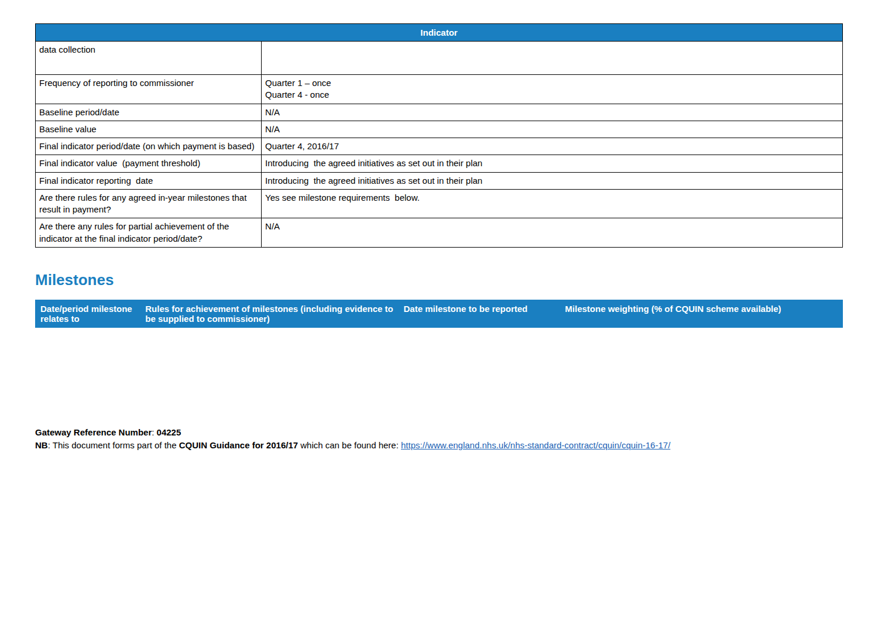| Indicator |
| --- |
| data collection | |
| Frequency of reporting to commissioner | Quarter 1 – once Quarter 4 - once |
| Baseline period/date | N/A |
| Baseline value | N/A |
| Final indicator period/date (on which payment is based) | Quarter 4, 2016/17 |
| Final indicator value (payment threshold) | Introducing the agreed initiatives as set out in their plan |
| Final indicator reporting date | Introducing the agreed initiatives as set out in their plan |
| Are there rules for any agreed in-year milestones that result in payment? | Yes see milestone requirements below. |
| Are there any rules for partial achievement of the indicator at the final indicator period/date? | N/A |
Milestones
| Date/period milestone relates to | Rules for achievement of milestones (including evidence to be supplied to commissioner) | Date milestone to be reported | Milestone weighting (% of CQUIN scheme available) |
| --- | --- | --- | --- |
Gateway Reference Number: 04225
NB: This document forms part of the CQUIN Guidance for 2016/17 which can be found here: https://www.england.nhs.uk/nhs-standard-contract/cquin/cquin-16-17/